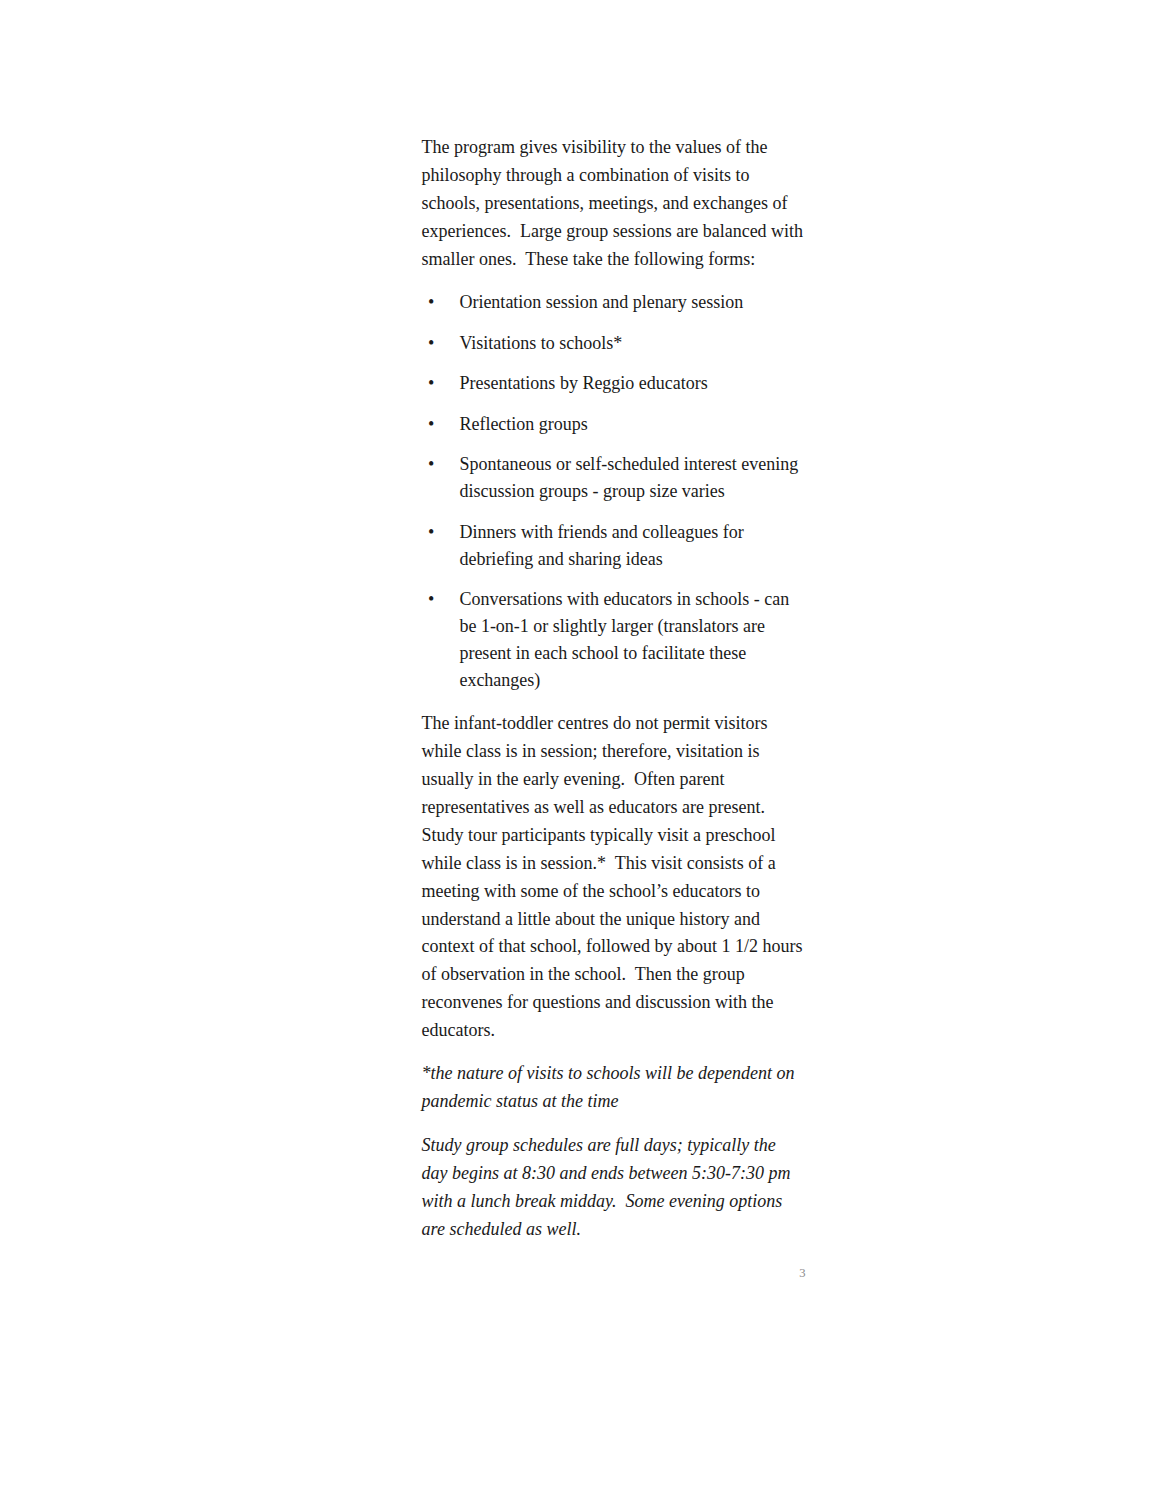The program gives visibility to the values of the philosophy through a combination of visits to schools, presentations, meetings, and exchanges of experiences. Large group sessions are balanced with smaller ones. These take the following forms:
Orientation session and plenary session
Visitations to schools*
Presentations by Reggio educators
Reflection groups
Spontaneous or self-scheduled interest evening discussion groups - group size varies
Dinners with friends and colleagues for debriefing and sharing ideas
Conversations with educators in schools - can be 1-on-1 or slightly larger (translators are present in each school to facilitate these exchanges)
The infant-toddler centres do not permit visitors while class is in session; therefore, visitation is usually in the early evening. Often parent representatives as well as educators are present. Study tour participants typically visit a preschool while class is in session.* This visit consists of a meeting with some of the school’s educators to understand a little about the unique history and context of that school, followed by about 1 1/2 hours of observation in the school. Then the group reconvenes for questions and discussion with the educators.
*the nature of visits to schools will be dependent on pandemic status at the time
Study group schedules are full days; typically the day begins at 8:30 and ends between 5:30-7:30 pm with a lunch break midday. Some evening options are scheduled as well.
3